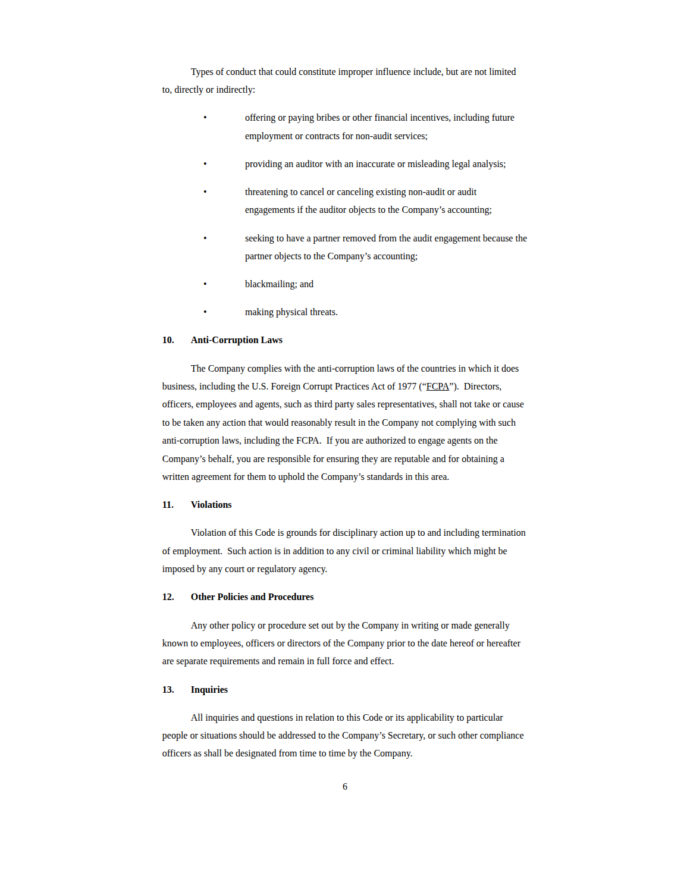Types of conduct that could constitute improper influence include, but are not limited to, directly or indirectly:
offering or paying bribes or other financial incentives, including future employment or contracts for non-audit services;
providing an auditor with an inaccurate or misleading legal analysis;
threatening to cancel or canceling existing non-audit or audit engagements if the auditor objects to the Company’s accounting;
seeking to have a partner removed from the audit engagement because the partner objects to the Company’s accounting;
blackmailing; and
making physical threats.
10. Anti-Corruption Laws
The Company complies with the anti-corruption laws of the countries in which it does business, including the U.S. Foreign Corrupt Practices Act of 1977 (“FCPA”). Directors, officers, employees and agents, such as third party sales representatives, shall not take or cause to be taken any action that would reasonably result in the Company not complying with such anti-corruption laws, including the FCPA. If you are authorized to engage agents on the Company’s behalf, you are responsible for ensuring they are reputable and for obtaining a written agreement for them to uphold the Company’s standards in this area.
11. Violations
Violation of this Code is grounds for disciplinary action up to and including termination of employment. Such action is in addition to any civil or criminal liability which might be imposed by any court or regulatory agency.
12. Other Policies and Procedures
Any other policy or procedure set out by the Company in writing or made generally known to employees, officers or directors of the Company prior to the date hereof or hereafter are separate requirements and remain in full force and effect.
13. Inquiries
All inquiries and questions in relation to this Code or its applicability to particular people or situations should be addressed to the Company’s Secretary, or such other compliance officers as shall be designated from time to time by the Company.
6